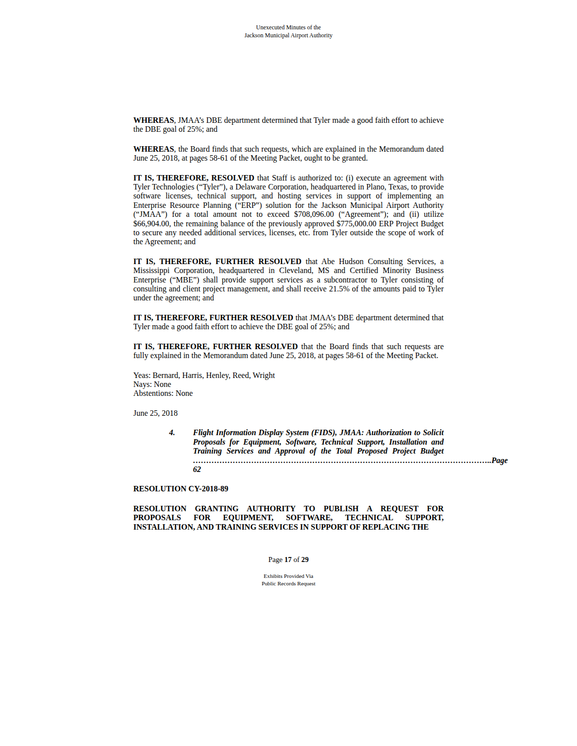Unexecuted Minutes of the
Jackson Municipal Airport Authority
WHEREAS, JMAA’s DBE department determined that Tyler made a good faith effort to achieve the DBE goal of 25%; and
WHEREAS, the Board finds that such requests, which are explained in the Memorandum dated June 25, 2018, at pages 58-61 of the Meeting Packet, ought to be granted.
IT IS, THEREFORE, RESOLVED that Staff is authorized to: (i) execute an agreement with Tyler Technologies (“Tyler”), a Delaware Corporation, headquartered in Plano, Texas, to provide software licenses, technical support, and hosting services in support of implementing an Enterprise Resource Planning (“ERP”) solution for the Jackson Municipal Airport Authority (“JMAA”) for a total amount not to exceed $708,096.00 (“Agreement”); and (ii) utilize $66,904.00, the remaining balance of the previously approved $775,000.00 ERP Project Budget to secure any needed additional services, licenses, etc. from Tyler outside the scope of work of the Agreement; and
IT IS, THEREFORE, FURTHER RESOLVED that Abe Hudson Consulting Services, a Mississippi Corporation, headquartered in Cleveland, MS and Certified Minority Business Enterprise (“MBE”) shall provide support services as a subcontractor to Tyler consisting of consulting and client project management, and shall receive 21.5% of the amounts paid to Tyler under the agreement; and
IT IS, THEREFORE, FURTHER RESOLVED that JMAA’s DBE department determined that Tyler made a good faith effort to achieve the DBE goal of 25%; and
IT IS, THEREFORE, FURTHER RESOLVED that the Board finds that such requests are fully explained in the Memorandum dated June 25, 2018, at pages 58-61 of the Meeting Packet.
Yeas: Bernard, Harris, Henley, Reed, Wright
Nays: None
Abstentions: None
June 25, 2018
4. Flight Information Display System (FIDS), JMAA: Authorization to Solicit Proposals for Equipment, Software, Technical Support, Installation and Training Services and Approval of the Total Proposed Project Budget ………………………………………………………………………………………………….. Page 62
RESOLUTION CY-2018-89
RESOLUTION GRANTING AUTHORITY TO PUBLISH A REQUEST FOR PROPOSALS FOR EQUIPMENT, SOFTWARE, TECHNICAL SUPPORT, INSTALLATION, AND TRAINING SERVICES IN SUPPORT OF REPLACING THE
Page 17 of 29
Exhibits Provided Via
Public Records Request